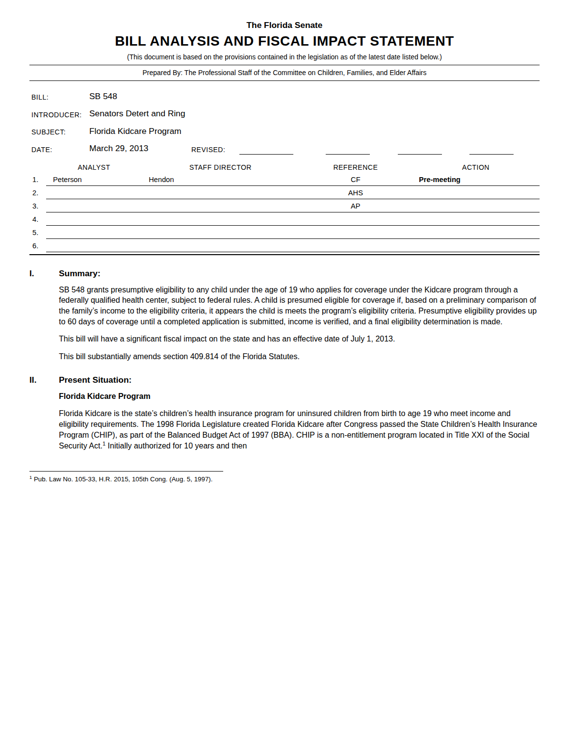The Florida Senate
BILL ANALYSIS AND FISCAL IMPACT STATEMENT
(This document is based on the provisions contained in the legislation as of the latest date listed below.)
Prepared By: The Professional Staff of the Committee on Children, Families, and Elder Affairs
| BILL: | SB 548 |
| INTRODUCER: | Senators Detert and Ring |
| SUBJECT: | Florida Kidcare Program |
| DATE: | March 29, 2013 | REVISED: | | | | |
| | ANALYST | STAFF DIRECTOR | REFERENCE | ACTION |
| --- | --- | --- | --- | --- |
| 1. | Peterson | Hendon | CF | Pre-meeting |
| 2. | | | AHS | |
| 3. | | | AP | |
| 4. | | | | |
| 5. | | | | |
| 6. | | | | |
I. Summary:
SB 548 grants presumptive eligibility to any child under the age of 19 who applies for coverage under the Kidcare program through a federally qualified health center, subject to federal rules. A child is presumed eligible for coverage if, based on a preliminary comparison of the family’s income to the eligibility criteria, it appears the child is meets the program’s eligibility criteria. Presumptive eligibility provides up to 60 days of coverage until a completed application is submitted, income is verified, and a final eligibility determination is made.
This bill will have a significant fiscal impact on the state and has an effective date of July 1, 2013.
This bill substantially amends section 409.814 of the Florida Statutes.
II. Present Situation:
Florida Kidcare Program
Florida Kidcare is the state’s children’s health insurance program for uninsured children from birth to age 19 who meet income and eligibility requirements. The 1998 Florida Legislature created Florida Kidcare after Congress passed the State Children’s Health Insurance Program (CHIP), as part of the Balanced Budget Act of 1997 (BBA). CHIP is a non-entitlement program located in Title XXI of the Social Security Act.1 Initially authorized for 10 years and then
1 Pub. Law No. 105-33, H.R. 2015, 105th Cong. (Aug. 5, 1997).